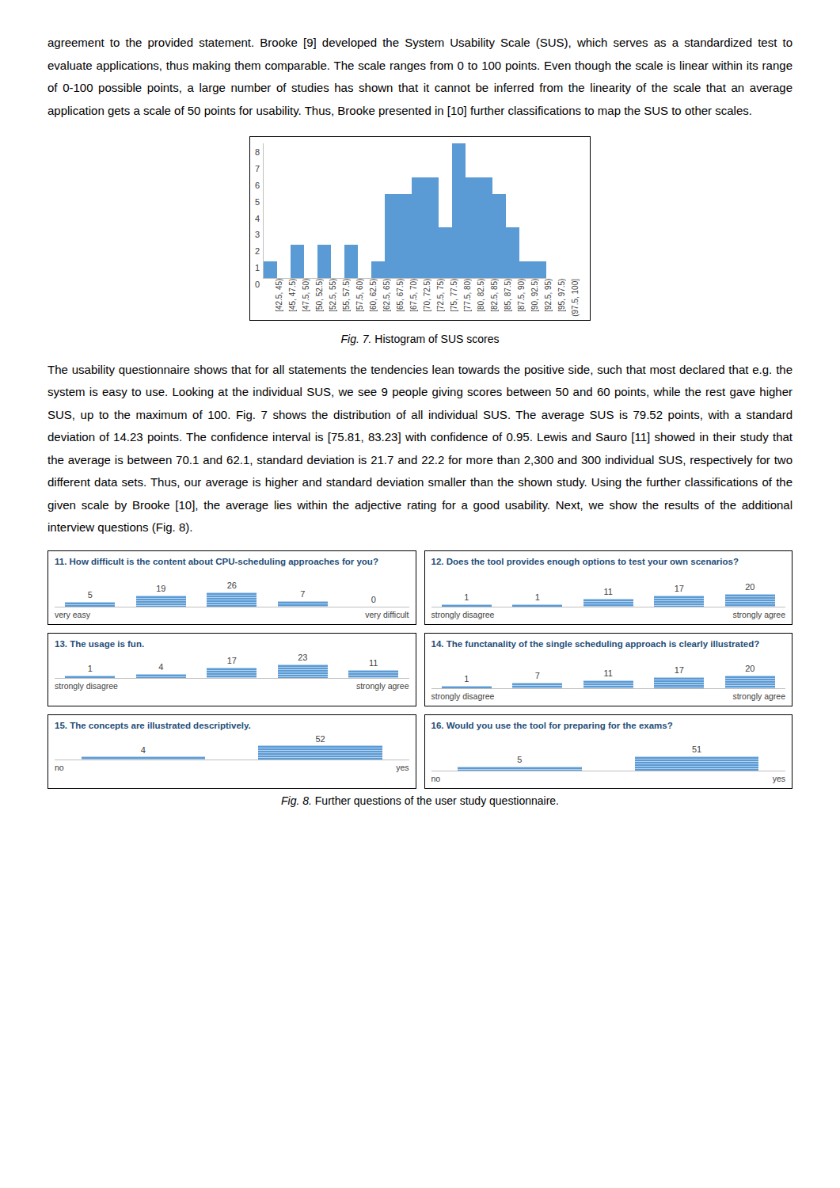agreement to the provided statement. Brooke [9] developed the System Usability Scale (SUS), which serves as a standardized test to evaluate applications, thus making them comparable. The scale ranges from 0 to 100 points. Even though the scale is linear within its range of 0-100 possible points, a large number of studies has shown that it cannot be inferred from the linearity of the scale that an average application gets a scale of 50 points for usability. Thus, Brooke presented in [10] further classifications to map the SUS to other scales.
8 7 6 5 4 3 2 1 0
[42.5, 45) [45, 47.5) [47.5, 50) [50, 52.5) [52.5, 55) [55, 57.5) [57.5, 60) [60, 62.5) [62.5, 65) [65, 67.5) [67.5, 70) [70, 72.5) [72.5, 75) [75, 77.5) [77.5, 80) [80, 82.5) [82.5, 85) [85, 87.5) [87.5, 90) [90, 92.5) [92.5, 95) [95, 97.5) (97.5, 100]
Fig. 7. Histogram of SUS scores
The usability questionnaire shows that for all statements the tendencies lean towards the positive side, such that most declared that e.g. the system is easy to use. Looking at the individual SUS, we see 9 people giving scores between 50 and 60 points, while the rest gave higher SUS, up to the maximum of 100. Fig. 7 shows the distribution of all individual SUS. The average SUS is 79.52 points, with a standard deviation of 14.23 points. The confidence interval is [75.81, 83.23] with confidence of 0.95. Lewis and Sauro [11] showed in their study that the average is between 70.1 and 62.1, standard deviation is 21.7 and 22.2 for more than 2,300 and 300 individual SUS, respectively for two different data sets. Thus, our average is higher and standard deviation smaller than the shown study. Using the further classifications of the given scale by Brooke [10], the average lies within the adjective rating for a good usability. Next, we show the results of the additional interview questions (Fig. 8).
11. How difficult is the content about CPU-scheduling approaches for you?
5
19
26
7
0
very easy very difficult
12. Does the tool provides enough options to test your own scenarios?
1
1
11
17
20
strongly disagree strongly agree
13. The usage is fun.
1
4
17
23
11
strongly disagree strongly agree
14. The functanality of the single scheduling approach is clearly illustrated?
1
7
11
17
20
strongly disagree strongly agree
15. The concepts are illustrated descriptively.
4
52
no yes
16. Would you use the tool for preparing for the exams?
5
51
no yes
Fig. 8. Further questions of the user study questionnaire.